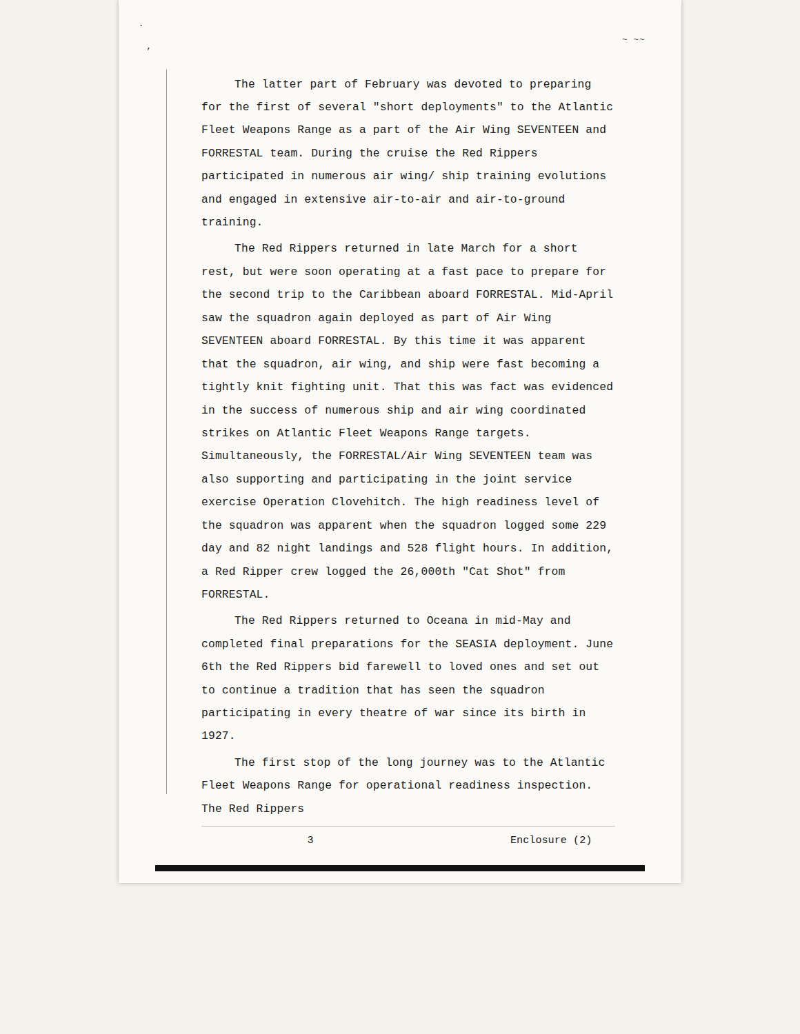. , ~ ~~
The latter part of February was devoted to preparing for the first of several "short deployments" to the Atlantic Fleet Weapons Range as a part of the Air Wing SEVENTEEN and FORRESTAL team. During the cruise the Red Rippers participated in numerous air wing/ ship training evolutions and engaged in extensive air-to-air and air-to-ground training.
The Red Rippers returned in late March for a short rest, but were soon operating at a fast pace to prepare for the second trip to the Caribbean aboard FORRESTAL. Mid-April saw the squadron again deployed as part of Air Wing SEVENTEEN aboard FORRESTAL. By this time it was apparent that the squadron, air wing, and ship were fast becoming a tightly knit fighting unit. That this was fact was evidenced in the success of numerous ship and air wing coordinated strikes on Atlantic Fleet Weapons Range targets. Simultaneously, the FORRESTAL/Air Wing SEVENTEEN team was also supporting and participating in the joint service exercise Operation Clovehitch. The high readiness level of the squadron was apparent when the squadron logged some 229 day and 82 night landings and 528 flight hours. In addition, a Red Ripper crew logged the 26,000th "Cat Shot" from FORRESTAL.
The Red Rippers returned to Oceana in mid-May and completed final preparations for the SEASIA deployment. June 6th the Red Rippers bid farewell to loved ones and set out to continue a tradition that has seen the squadron participating in every theatre of war since its birth in 1927.
The first stop of the long journey was to the Atlantic Fleet Weapons Range for operational readiness inspection. The Red Rippers
3 Enclosure (2)